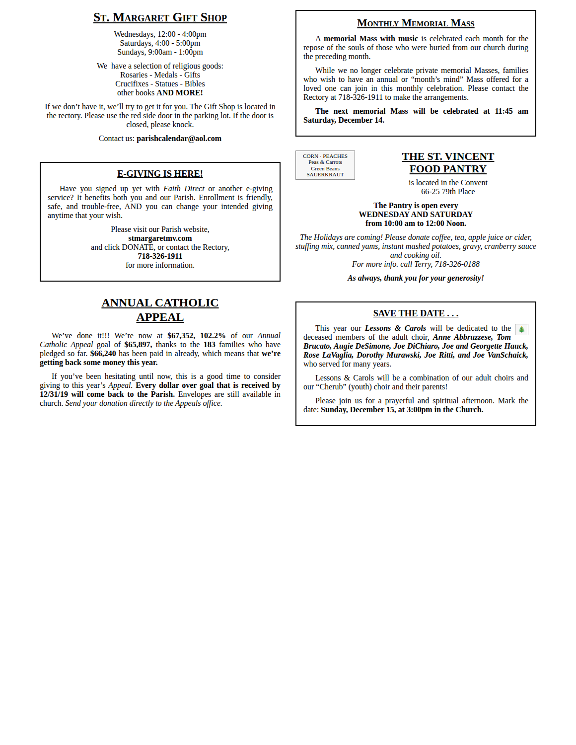St. Margaret Gift Shop
Wednesdays, 12:00 - 4:00pm
Saturdays, 4:00 - 5:00pm
Sundays, 9:00am - 1:00pm
We have a selection of religious goods:
Rosaries - Medals - Gifts
Crucifixes - Statues - Bibles
other books AND MORE!
If we don’t have it, we’ll try to get it for you. The Gift Shop is located in the rectory. Please use the red side door in the parking lot. If the door is closed, please knock.
Contact us: parishcalendar@aol.com
E-GIVING IS HERE!
Have you signed up yet with Faith Direct or another e-giving service? It benefits both you and our Parish. Enrollment is friendly, safe, and trouble-free, AND you can change your intended giving anytime that your wish.
Please visit our Parish website,
stmargaretmv.com
and click DONATE, or contact the Rectory,
718-326-1911
for more information.
ANNUAL CATHOLIC
APPEAL
We’ve done it!!! We’re now at $67,352, 102.2% of our Annual Catholic Appeal goal of $65,897, thanks to the 183 families who have pledged so far. $66,240 has been paid in already, which means that we’re getting back some money this year.
If you’ve been hesitating until now, this is a good time to consider giving to this year’s Appeal. Every dollar over goal that is received by 12/31/19 will come back to the Parish. Envelopes are still available in church. Send your donation directly to the Appeals office.
Monthly Memorial Mass
A memorial Mass with music is celebrated each month for the repose of the souls of those who were buried from our church during the preceding month.
While we no longer celebrate private memorial Masses, families who wish to have an annual or “month’s mind” Mass offered for a loved one can join in this monthly celebration. Please contact the Rectory at 718-326-1911 to make the arrangements.
The next memorial Mass will be celebrated at 11:45 am Saturday, December 14.
CORN · PEACHES
Peas & Carrots
Green Beans
SAUERKRAUT
THE ST. VINCENT
FOOD PANTRY
is located in the Convent
66-25 79th Place
The Pantry is open every
WEDNESDAY AND SATURDAY
from 10:00 am to 12:00 Noon.
The Holidays are coming! Please donate coffee, tea, apple juice or cider, stuffing mix, canned yams, instant mashed potatoes, gravy, cranberry sauce and cooking oil.
For more info. call Terry, 718-326-0188
As always, thank you for your generosity!
SAVE THE DATE . . .
🎄
This year our Lessons & Carols will be dedicated to the deceased members of the adult choir, Anne Abbruzzese, Tom Brucato, Augie DeSimone, Joe DiChiaro, Joe and Georgette Hauck, Rose LaVaglia, Dorothy Murawski, Joe Ritti, and Joe VanSchaick, who served for many years.
Lessons & Carols will be a combination of our adult choirs and our “Cherub” (youth) choir and their parents!
Please join us for a prayerful and spiritual afternoon. Mark the date: Sunday, December 15, at 3:00pm in the Church.